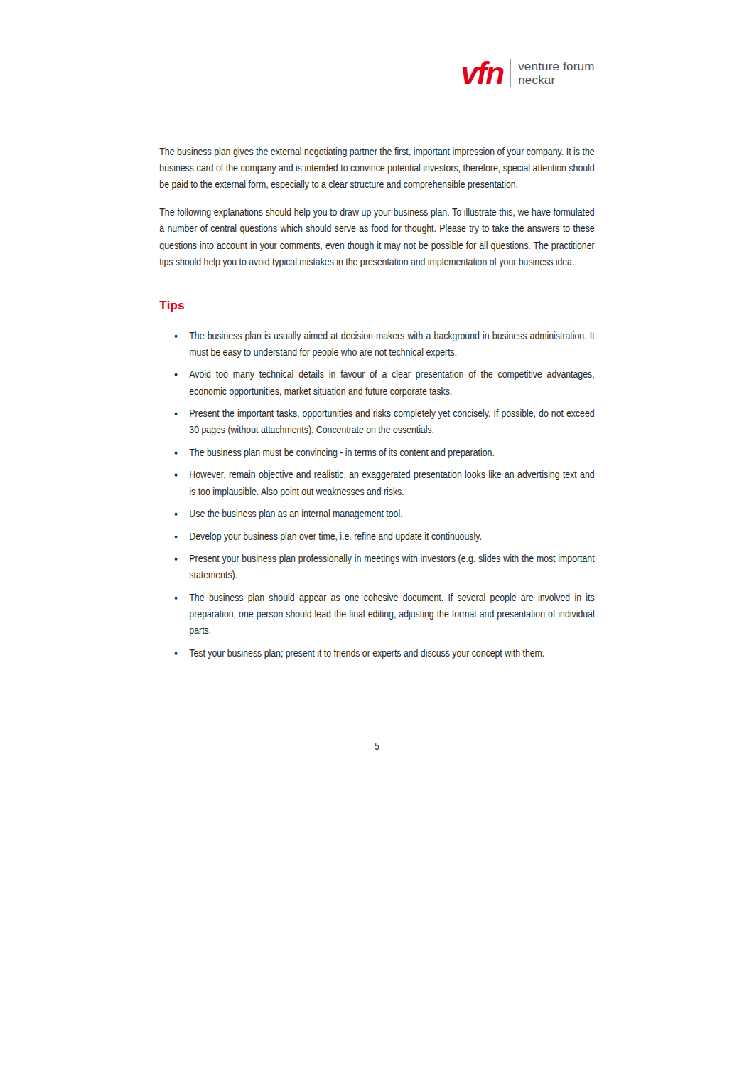vfn venture forum neckar
The business plan gives the external negotiating partner the first, important impression of your company. It is the business card of the company and is intended to convince potential investors, therefore, special attention should be paid to the external form, especially to a clear structure and comprehensible presentation.
The following explanations should help you to draw up your business plan. To illustrate this, we have formulated a number of central questions which should serve as food for thought. Please try to take the answers to these questions into account in your comments, even though it may not be possible for all questions. The practitioner tips should help you to avoid typical mistakes in the presentation and implementation of your business idea.
Tips
The business plan is usually aimed at decision-makers with a background in business administration. It must be easy to understand for people who are not technical experts.
Avoid too many technical details in favour of a clear presentation of the competitive advantages, economic opportunities, market situation and future corporate tasks.
Present the important tasks, opportunities and risks completely yet concisely. If possible, do not exceed 30 pages (without attachments). Concentrate on the essentials.
The business plan must be convincing - in terms of its content and preparation.
However, remain objective and realistic, an exaggerated presentation looks like an advertising text and is too implausible. Also point out weaknesses and risks.
Use the business plan as an internal management tool.
Develop your business plan over time, i.e. refine and update it continuously.
Present your business plan professionally in meetings with investors (e.g. slides with the most important statements).
The business plan should appear as one cohesive document. If several people are involved in its preparation, one person should lead the final editing, adjusting the format and presentation of individual parts.
Test your business plan; present it to friends or experts and discuss your concept with them.
5